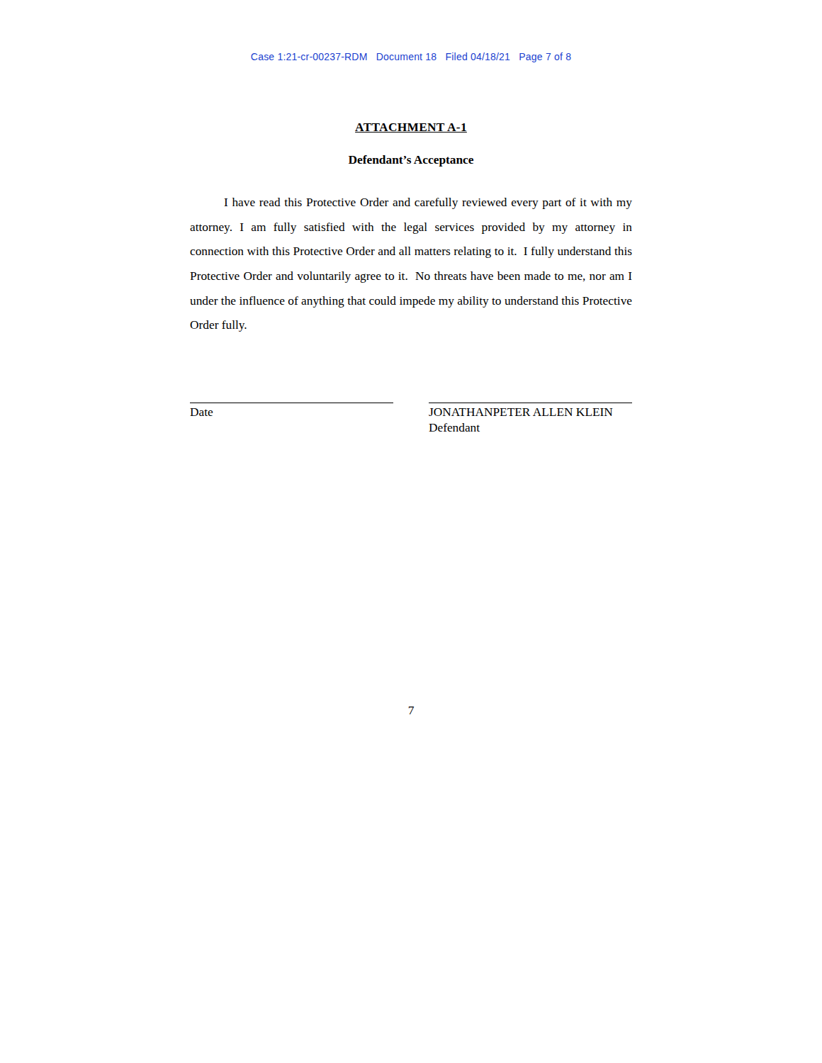Case 1:21-cr-00237-RDM Document 18 Filed 04/18/21 Page 7 of 8
ATTACHMENT A-1
Defendant’s Acceptance
I have read this Protective Order and carefully reviewed every part of it with my attorney. I am fully satisfied with the legal services provided by my attorney in connection with this Protective Order and all matters relating to it. I fully understand this Protective Order and voluntarily agree to it. No threats have been made to me, nor am I under the influence of anything that could impede my ability to understand this Protective Order fully.
| Date | | JONATHANPETER ALLEN KLEIN Defendant |
7